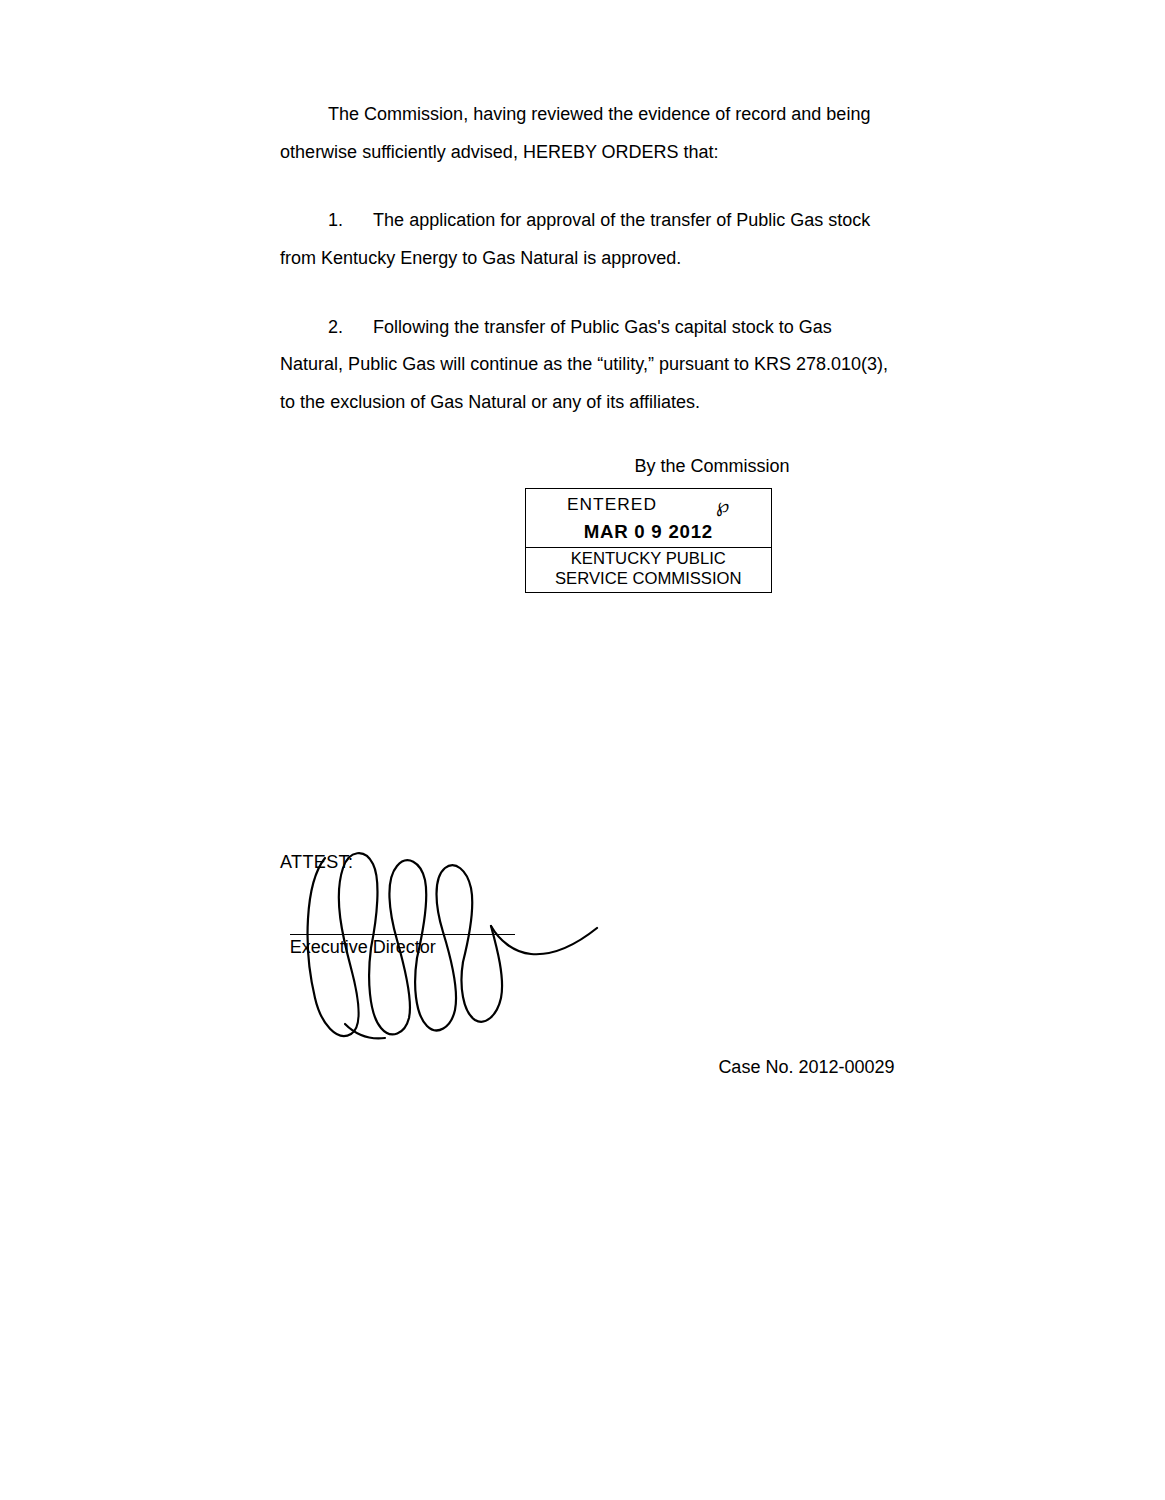The Commission, having reviewed the evidence of record and being otherwise sufficiently advised, HEREBY ORDERS that:
1. The application for approval of the transfer of Public Gas stock from Kentucky Energy to Gas Natural is approved.
2. Following the transfer of Public Gas's capital stock to Gas Natural, Public Gas will continue as the “utility,” pursuant to KRS 278.010(3), to the exclusion of Gas Natural or any of its affiliates.
By the Commission
ENTERED ℘
MAR 0 9 2012
KENTUCKY PUBLIC
SERVICE COMMISSION
ATTEST:
Executive Director
Case No. 2012-00029